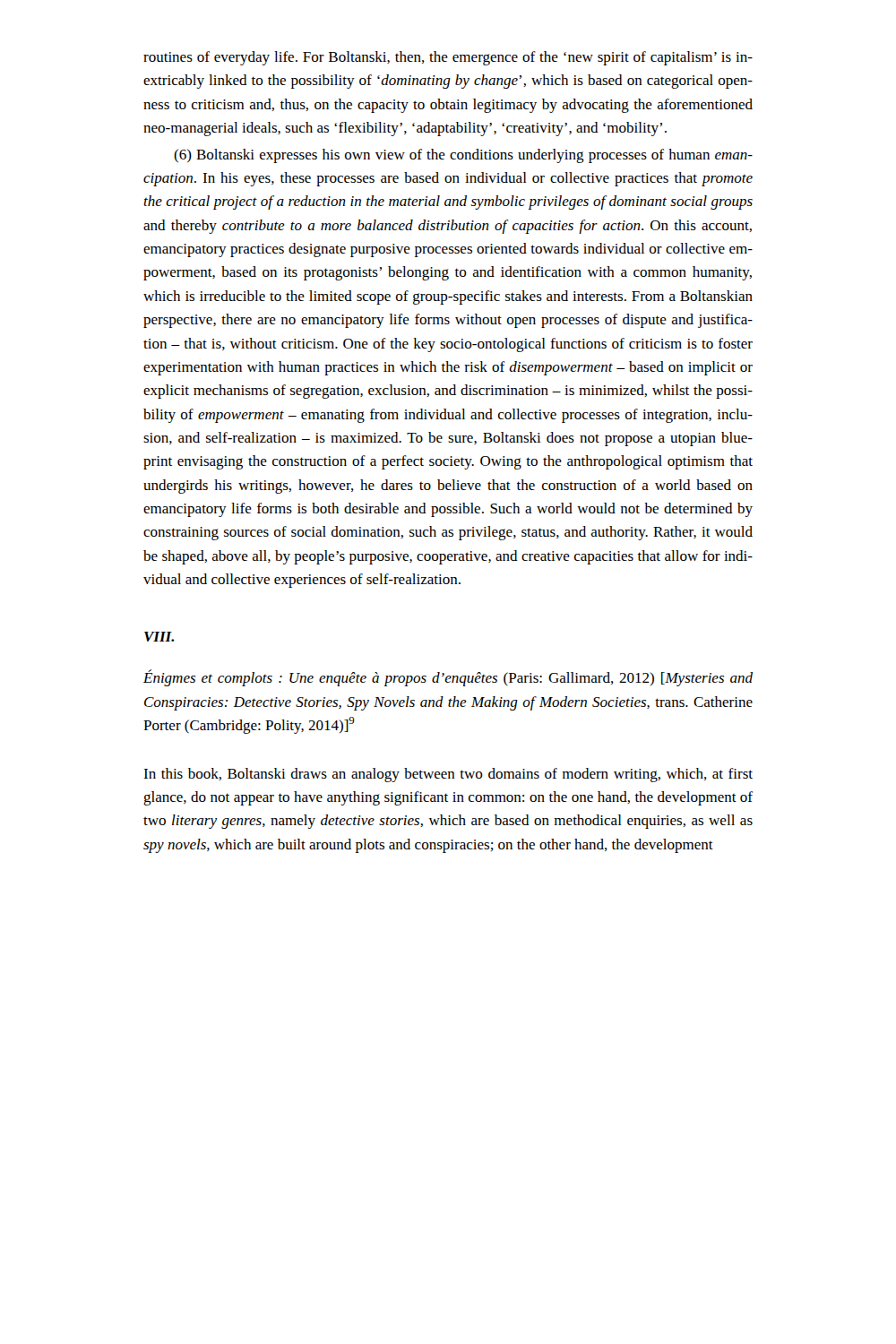routines of everyday life. For Boltanski, then, the emergence of the ‘new spirit of capitalism’ is inextricably linked to the possibility of ‘dominating by change’, which is based on categorical openness to criticism and, thus, on the capacity to obtain legitimacy by advocating the aforementioned neo-managerial ideals, such as ‘flexibility’, ‘adaptability’, ‘creativity’, and ‘mobility’.
(6) Boltanski expresses his own view of the conditions underlying processes of human emancipation. In his eyes, these processes are based on individual or collective practices that promote the critical project of a reduction in the material and symbolic privileges of dominant social groups and thereby contribute to a more balanced distribution of capacities for action. On this account, emancipatory practices designate purposive processes oriented towards individual or collective empowerment, based on its protagonists’ belonging to and identification with a common humanity, which is irreducible to the limited scope of group-specific stakes and interests. From a Boltanskian perspective, there are no emancipatory life forms without open processes of dispute and justification – that is, without criticism. One of the key socio-ontological functions of criticism is to foster experimentation with human practices in which the risk of disempowerment – based on implicit or explicit mechanisms of segregation, exclusion, and discrimination – is minimized, whilst the possibility of empowerment – emanating from individual and collective processes of integration, inclusion, and self-realization – is maximized. To be sure, Boltanski does not propose a utopian blueprint envisaging the construction of a perfect society. Owing to the anthropological optimism that undergirds his writings, however, he dares to believe that the construction of a world based on emancipatory life forms is both desirable and possible. Such a world would not be determined by constraining sources of social domination, such as privilege, status, and authority. Rather, it would be shaped, above all, by people’s purposive, cooperative, and creative capacities that allow for individual and collective experiences of self-realization.
VIII.
Énigmes et complots : Une enquête à propos d’enquêtes (Paris: Gallimard, 2012) [Mysteries and Conspiracies: Detective Stories, Spy Novels and the Making of Modern Societies, trans. Catherine Porter (Cambridge: Polity, 2014)]9
In this book, Boltanski draws an analogy between two domains of modern writing, which, at first glance, do not appear to have anything significant in common: on the one hand, the development of two literary genres, namely detective stories, which are based on methodical enquiries, as well as spy novels, which are built around plots and conspiracies; on the other hand, the development